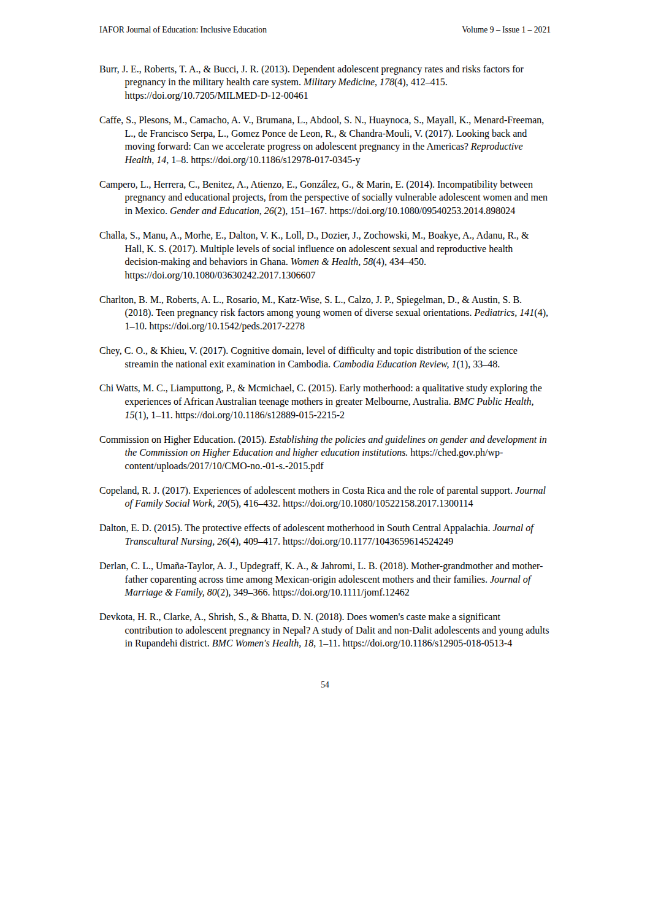IAFOR Journal of Education: Inclusive Education
Volume 9 – Issue 1 – 2021
Burr, J. E., Roberts, T. A., & Bucci, J. R. (2013). Dependent adolescent pregnancy rates and risks factors for pregnancy in the military health care system. Military Medicine, 178(4), 412–415. https://doi.org/10.7205/MILMED-D-12-00461
Caffe, S., Plesons, M., Camacho, A. V., Brumana, L., Abdool, S. N., Huaynoca, S., Mayall, K., Menard-Freeman, L., de Francisco Serpa, L., Gomez Ponce de Leon, R., & Chandra-Mouli, V. (2017). Looking back and moving forward: Can we accelerate progress on adolescent pregnancy in the Americas? Reproductive Health, 14, 1–8. https://doi.org/10.1186/s12978-017-0345-y
Campero, L., Herrera, C., Benitez, A., Atienzo, E., González, G., & Marin, E. (2014). Incompatibility between pregnancy and educational projects, from the perspective of socially vulnerable adolescent women and men in Mexico. Gender and Education, 26(2), 151–167. https://doi.org/10.1080/09540253.2014.898024
Challa, S., Manu, A., Morhe, E., Dalton, V. K., Loll, D., Dozier, J., Zochowski, M., Boakye, A., Adanu, R., & Hall, K. S. (2017). Multiple levels of social influence on adolescent sexual and reproductive health decision-making and behaviors in Ghana. Women & Health, 58(4), 434–450. https://doi.org/10.1080/03630242.2017.1306607
Charlton, B. M., Roberts, A. L., Rosario, M., Katz-Wise, S. L., Calzo, J. P., Spiegelman, D., & Austin, S. B. (2018). Teen pregnancy risk factors among young women of diverse sexual orientations. Pediatrics, 141(4), 1–10. https://doi.org/10.1542/peds.2017-2278
Chey, C. O., & Khieu, V. (2017). Cognitive domain, level of difficulty and topic distribution of the science streamin the national exit examination in Cambodia. Cambodia Education Review, 1(1), 33–48.
Chi Watts, M. C., Liamputtong, P., & Mcmichael, C. (2015). Early motherhood: a qualitative study exploring the experiences of African Australian teenage mothers in greater Melbourne, Australia. BMC Public Health, 15(1), 1–11. https://doi.org/10.1186/s12889-015-2215-2
Commission on Higher Education. (2015). Establishing the policies and guidelines on gender and development in the Commission on Higher Education and higher education institutions. https://ched.gov.ph/wp-content/uploads/2017/10/CMO-no.-01-s.-2015.pdf
Copeland, R. J. (2017). Experiences of adolescent mothers in Costa Rica and the role of parental support. Journal of Family Social Work, 20(5), 416–432. https://doi.org/10.1080/10522158.2017.1300114
Dalton, E. D. (2015). The protective effects of adolescent motherhood in South Central Appalachia. Journal of Transcultural Nursing, 26(4), 409–417. https://doi.org/10.1177/1043659614524249
Derlan, C. L., Umaña-Taylor, A. J., Updegraff, K. A., & Jahromi, L. B. (2018). Mother-grandmother and mother-father coparenting across time among Mexican-origin adolescent mothers and their families. Journal of Marriage & Family, 80(2), 349–366. https://doi.org/10.1111/jomf.12462
Devkota, H. R., Clarke, A., Shrish, S., & Bhatta, D. N. (2018). Does women's caste make a significant contribution to adolescent pregnancy in Nepal? A study of Dalit and non-Dalit adolescents and young adults in Rupandehi district. BMC Women's Health, 18, 1–11. https://doi.org/10.1186/s12905-018-0513-4
54